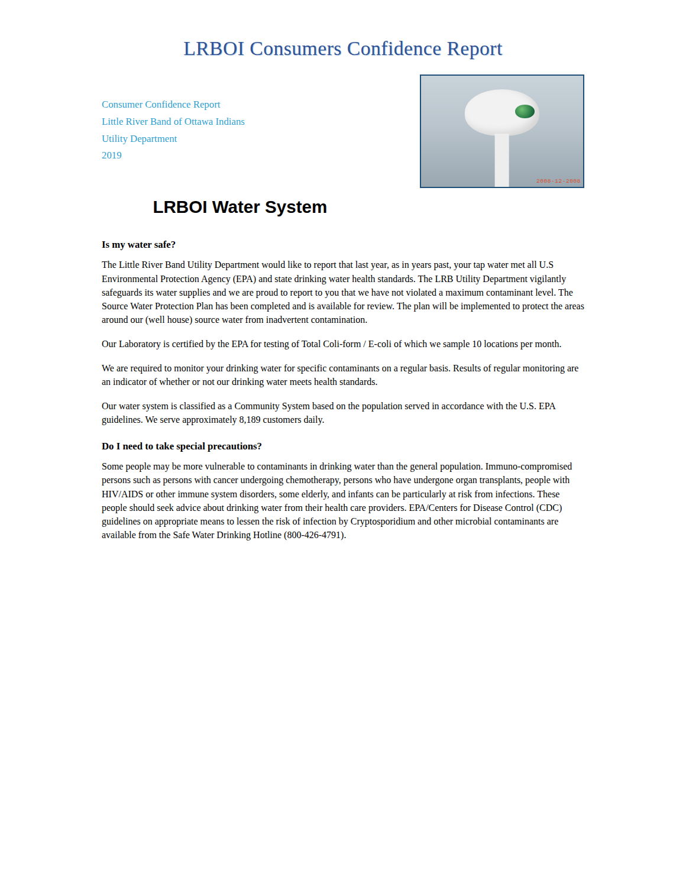LRBOI Consumers Confidence Report
2008-12-2008
Consumer Confidence Report
Little River Band of Ottawa Indians
Utility Department
2019
LRBOI Water System
Is my water safe?
The Little River Band Utility Department would like to report that last year, as in years past, your tap water met all U.S Environmental Protection Agency (EPA) and state drinking water health standards. The LRB Utility Department vigilantly safeguards its water supplies and we are proud to report to you that we have not violated a maximum contaminant level. The Source Water Protection Plan has been completed and is available for review. The plan will be implemented to protect the areas around our (well house) source water from inadvertent contamination.
Our Laboratory is certified by the EPA for testing of Total Coli-form / E-coli of which we sample 10 locations per month.
We are required to monitor your drinking water for specific contaminants on a regular basis. Results of regular monitoring are an indicator of whether or not our drinking water meets health standards.
Our water system is classified as a Community System based on the population served in accordance with the U.S. EPA guidelines. We serve approximately 8,189 customers daily.
Do I need to take special precautions?
Some people may be more vulnerable to contaminants in drinking water than the general population. Immuno-compromised persons such as persons with cancer undergoing chemotherapy, persons who have undergone organ transplants, people with HIV/AIDS or other immune system disorders, some elderly, and infants can be particularly at risk from infections. These people should seek advice about drinking water from their health care providers. EPA/Centers for Disease Control (CDC) guidelines on appropriate means to lessen the risk of infection by Cryptosporidium and other microbial contaminants are available from the Safe Water Drinking Hotline (800-426-4791).